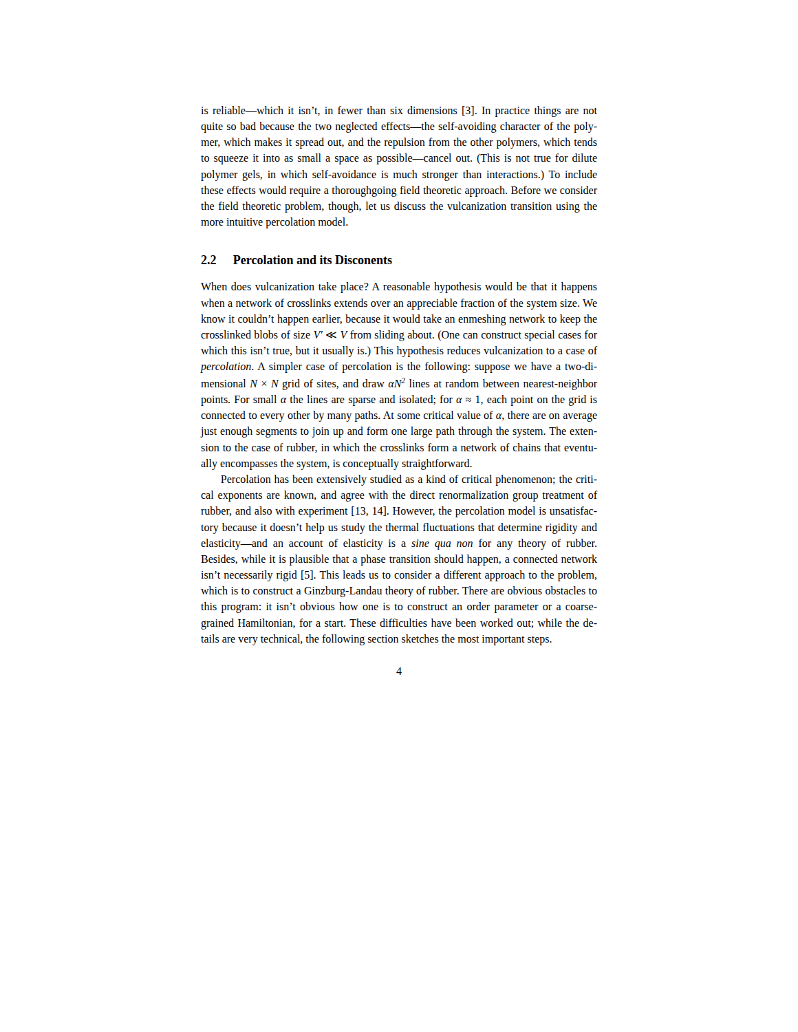is reliable—which it isn’t, in fewer than six dimensions [3]. In practice things are not quite so bad because the two neglected effects—the self-avoiding character of the polymer, which makes it spread out, and the repulsion from the other polymers, which tends to squeeze it into as small a space as possible—cancel out. (This is not true for dilute polymer gels, in which self-avoidance is much stronger than interactions.) To include these effects would require a thoroughgoing field theoretic approach. Before we consider the field theoretic problem, though, let us discuss the vulcanization transition using the more intuitive percolation model.
2.2 Percolation and its Disconents
When does vulcanization take place? A reasonable hypothesis would be that it happens when a network of crosslinks extends over an appreciable fraction of the system size. We know it couldn’t happen earlier, because it would take an enmeshing network to keep the crosslinked blobs of size V′ ≪ V from sliding about. (One can construct special cases for which this isn’t true, but it usually is.) This hypothesis reduces vulcanization to a case of percolation. A simpler case of percolation is the following: suppose we have a two-dimensional N × N grid of sites, and draw αN2 lines at random between nearest-neighbor points. For small α the lines are sparse and isolated; for α ≈ 1, each point on the grid is connected to every other by many paths. At some critical value of α, there are on average just enough segments to join up and form one large path through the system. The extension to the case of rubber, in which the crosslinks form a network of chains that eventually encompasses the system, is conceptually straightforward.
Percolation has been extensively studied as a kind of critical phenomenon; the critical exponents are known, and agree with the direct renormalization group treatment of rubber, and also with experiment [13, 14]. However, the percolation model is unsatisfactory because it doesn’t help us study the thermal fluctuations that determine rigidity and elasticity—and an account of elasticity is a sine qua non for any theory of rubber. Besides, while it is plausible that a phase transition should happen, a connected network isn’t necessarily rigid [5]. This leads us to consider a different approach to the problem, which is to construct a Ginzburg-Landau theory of rubber. There are obvious obstacles to this program: it isn’t obvious how one is to construct an order parameter or a coarse-grained Hamiltonian, for a start. These difficulties have been worked out; while the details are very technical, the following section sketches the most important steps.
4